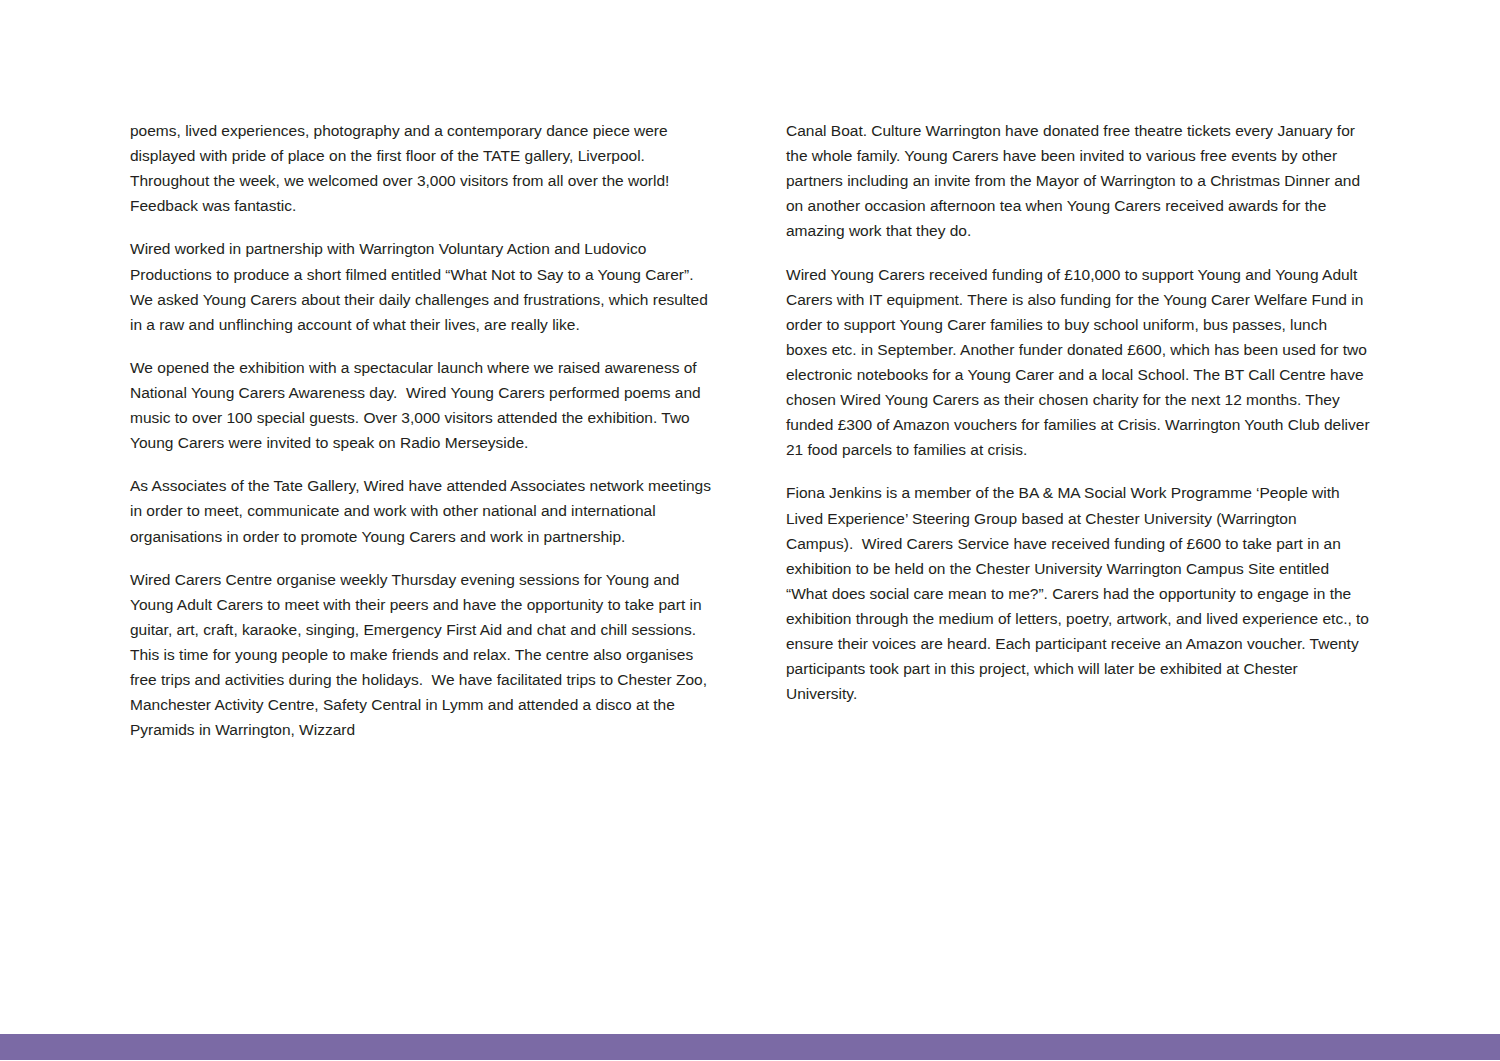poems, lived experiences, photography and a contemporary dance piece were displayed with pride of place on the first floor of the TATE gallery, Liverpool. Throughout the week, we welcomed over 3,000 visitors from all over the world! Feedback was fantastic.
Wired worked in partnership with Warrington Voluntary Action and Ludovico Productions to produce a short filmed entitled “What Not to Say to a Young Carer”. We asked Young Carers about their daily challenges and frustrations, which resulted in a raw and unflinching account of what their lives, are really like.
We opened the exhibition with a spectacular launch where we raised awareness of National Young Carers Awareness day. Wired Young Carers performed poems and music to over 100 special guests. Over 3,000 visitors attended the exhibition. Two Young Carers were invited to speak on Radio Merseyside.
As Associates of the Tate Gallery, Wired have attended Associates network meetings in order to meet, communicate and work with other national and international organisations in order to promote Young Carers and work in partnership.
Wired Carers Centre organise weekly Thursday evening sessions for Young and Young Adult Carers to meet with their peers and have the opportunity to take part in guitar, art, craft, karaoke, singing, Emergency First Aid and chat and chill sessions. This is time for young people to make friends and relax. The centre also organises free trips and activities during the holidays. We have facilitated trips to Chester Zoo, Manchester Activity Centre, Safety Central in Lymm and attended a disco at the Pyramids in Warrington, Wizzard
Canal Boat. Culture Warrington have donated free theatre tickets every January for the whole family. Young Carers have been invited to various free events by other partners including an invite from the Mayor of Warrington to a Christmas Dinner and on another occasion afternoon tea when Young Carers received awards for the amazing work that they do.
Wired Young Carers received funding of £10,000 to support Young and Young Adult Carers with IT equipment. There is also funding for the Young Carer Welfare Fund in order to support Young Carer families to buy school uniform, bus passes, lunch boxes etc. in September. Another funder donated £600, which has been used for two electronic notebooks for a Young Carer and a local School. The BT Call Centre have chosen Wired Young Carers as their chosen charity for the next 12 months. They funded £300 of Amazon vouchers for families at Crisis. Warrington Youth Club deliver 21 food parcels to families at crisis.
Fiona Jenkins is a member of the BA & MA Social Work Programme ‘People with Lived Experience’ Steering Group based at Chester University (Warrington Campus). Wired Carers Service have received funding of £600 to take part in an exhibition to be held on the Chester University Warrington Campus Site entitled “What does social care mean to me?”. Carers had the opportunity to engage in the exhibition through the medium of letters, poetry, artwork, and lived experience etc., to ensure their voices are heard. Each participant receive an Amazon voucher. Twenty participants took part in this project, which will later be exhibited at Chester University.